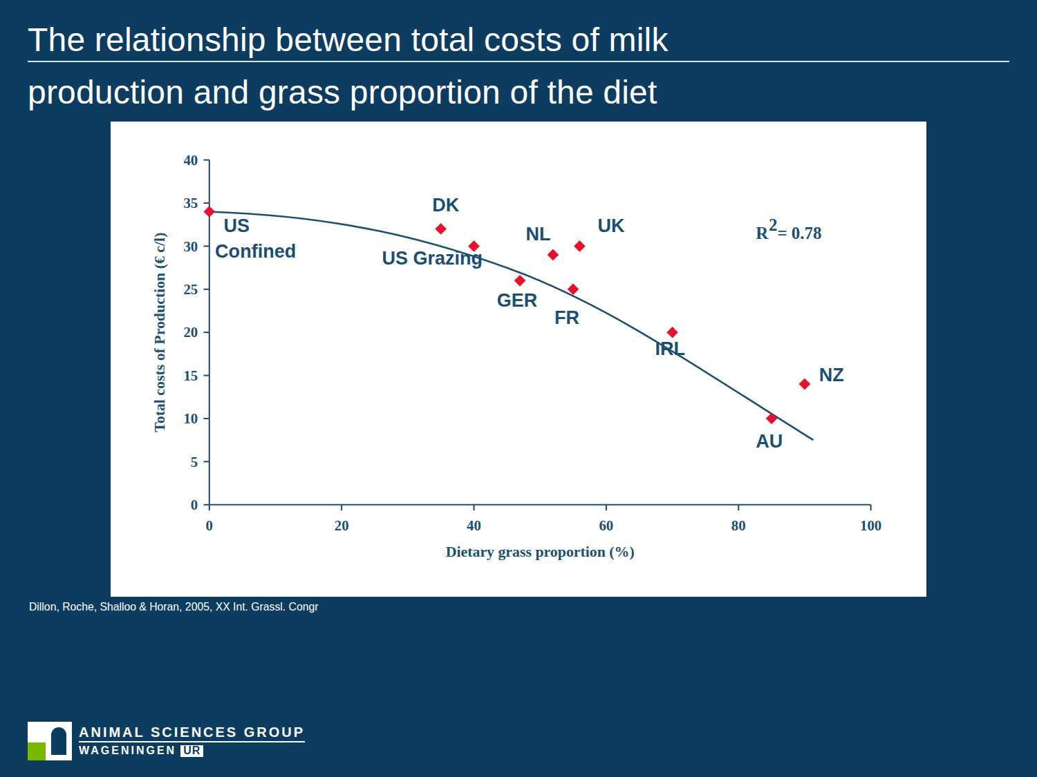The relationship between total costs of milk
production and grass proportion of the diet
Total costs of production (euro cents per litre) versus dietary grass proportion (%) Countries plotted: US Confined at 0% grass and about 34 c/l; DK about 35% and 32; US Grazing about 40% and 30; GER about 47% and 26; NL about 52% and 29; FR about 55% and 25; UK about 56% and 30; IRL about 70% and 20; AU about 85% and 10; NZ about 90% and 14. A fitted curve declines from left to right. R squared equals 0.78. 0 5 10 15 20 25 30 35 40 0 20 40 60 80 100 Dietary grass proportion (%) Total costs of Production (€ c/l) US Confined DK US Grazing GER NL FR UK IRL AU NZ R 2 = 0.78
Dillon, Roche, Shalloo & Horan, 2005, XX Int. Grassl. Congr
ANIMAL SCIENCES GROUP WAGENINGENUR